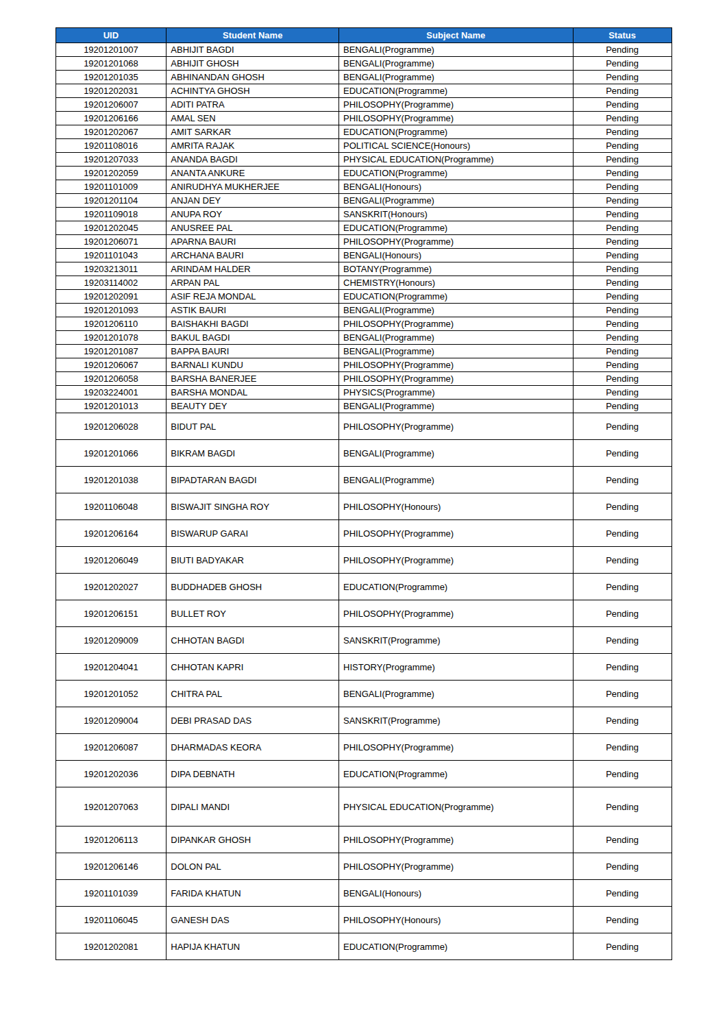| UID | Student Name | Subject Name | Status |
| --- | --- | --- | --- |
| 19201201007 | ABHIJIT BAGDI | BENGALI(Programme) | Pending |
| 19201201068 | ABHIJIT GHOSH | BENGALI(Programme) | Pending |
| 19201201035 | ABHINANDAN GHOSH | BENGALI(Programme) | Pending |
| 19201202031 | ACHINTYA GHOSH | EDUCATION(Programme) | Pending |
| 19201206007 | ADITI PATRA | PHILOSOPHY(Programme) | Pending |
| 19201206166 | AMAL SEN | PHILOSOPHY(Programme) | Pending |
| 19201202067 | AMIT SARKAR | EDUCATION(Programme) | Pending |
| 19201108016 | AMRITA RAJAK | POLITICAL SCIENCE(Honours) | Pending |
| 19201207033 | ANANDA BAGDI | PHYSICAL EDUCATION(Programme) | Pending |
| 19201202059 | ANANTA ANKURE | EDUCATION(Programme) | Pending |
| 19201101009 | ANIRUDHYA MUKHERJEE | BENGALI(Honours) | Pending |
| 19201201104 | ANJAN DEY | BENGALI(Programme) | Pending |
| 19201109018 | ANUPA ROY | SANSKRIT(Honours) | Pending |
| 19201202045 | ANUSREE PAL | EDUCATION(Programme) | Pending |
| 19201206071 | APARNA BAURI | PHILOSOPHY(Programme) | Pending |
| 19201101043 | ARCHANA BAURI | BENGALI(Honours) | Pending |
| 19203213011 | ARINDAM HALDER | BOTANY(Programme) | Pending |
| 19203114002 | ARPAN PAL | CHEMISTRY(Honours) | Pending |
| 19201202091 | ASIF REJA MONDAL | EDUCATION(Programme) | Pending |
| 19201201093 | ASTIK BAURI | BENGALI(Programme) | Pending |
| 19201206110 | BAISHAKHI BAGDI | PHILOSOPHY(Programme) | Pending |
| 19201201078 | BAKUL BAGDI | BENGALI(Programme) | Pending |
| 19201201087 | BAPPA BAURI | BENGALI(Programme) | Pending |
| 19201206067 | BARNALI KUNDU | PHILOSOPHY(Programme) | Pending |
| 19201206058 | BARSHA BANERJEE | PHILOSOPHY(Programme) | Pending |
| 19203224001 | BARSHA MONDAL | PHYSICS(Programme) | Pending |
| 19201201013 | BEAUTY DEY | BENGALI(Programme) | Pending |
| 19201206028 | BIDUT PAL | PHILOSOPHY(Programme) | Pending |
| 19201201066 | BIKRAM BAGDI | BENGALI(Programme) | Pending |
| 19201201038 | BIPADTARAN BAGDI | BENGALI(Programme) | Pending |
| 19201106048 | BISWAJIT SINGHA ROY | PHILOSOPHY(Honours) | Pending |
| 19201206164 | BISWARUP GARAI | PHILOSOPHY(Programme) | Pending |
| 19201206049 | BIUTI BADYAKAR | PHILOSOPHY(Programme) | Pending |
| 19201202027 | BUDDHADEB GHOSH | EDUCATION(Programme) | Pending |
| 19201206151 | BULLET ROY | PHILOSOPHY(Programme) | Pending |
| 19201209009 | CHHOTAN BAGDI | SANSKRIT(Programme) | Pending |
| 19201204041 | CHHOTAN KAPRI | HISTORY(Programme) | Pending |
| 19201201052 | CHITRA PAL | BENGALI(Programme) | Pending |
| 19201209004 | DEBI PRASAD DAS | SANSKRIT(Programme) | Pending |
| 19201206087 | DHARMADAS KEORA | PHILOSOPHY(Programme) | Pending |
| 19201202036 | DIPA DEBNATH | EDUCATION(Programme) | Pending |
| 19201207063 | DIPALI MANDI | PHYSICAL EDUCATION(Programme) | Pending |
| 19201206113 | DIPANKAR GHOSH | PHILOSOPHY(Programme) | Pending |
| 19201206146 | DOLON PAL | PHILOSOPHY(Programme) | Pending |
| 19201101039 | FARIDA KHATUN | BENGALI(Honours) | Pending |
| 19201106045 | GANESH DAS | PHILOSOPHY(Honours) | Pending |
| 19201202081 | HAPIJA KHATUN | EDUCATION(Programme) | Pending |